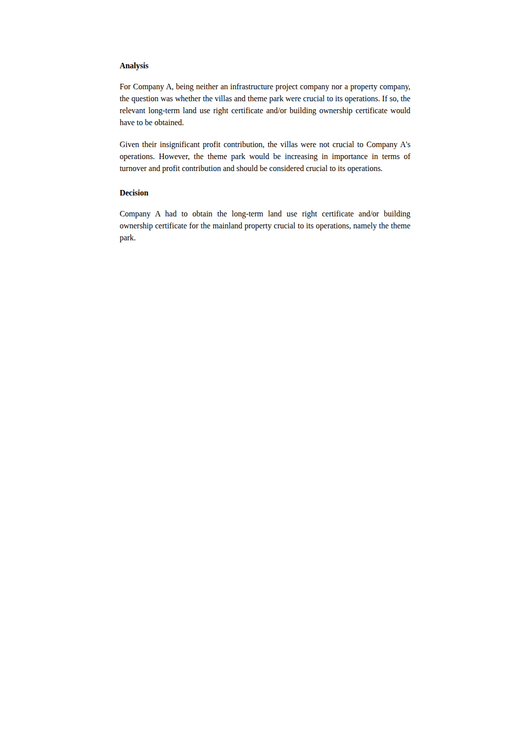Analysis
For Company A, being neither an infrastructure project company nor a property company, the question was whether the villas and theme park were crucial to its operations. If so, the relevant long-term land use right certificate and/or building ownership certificate would have to be obtained.
Given their insignificant profit contribution, the villas were not crucial to Company A's operations. However, the theme park would be increasing in importance in terms of turnover and profit contribution and should be considered crucial to its operations.
Decision
Company A had to obtain the long-term land use right certificate and/or building ownership certificate for the mainland property crucial to its operations, namely the theme park.